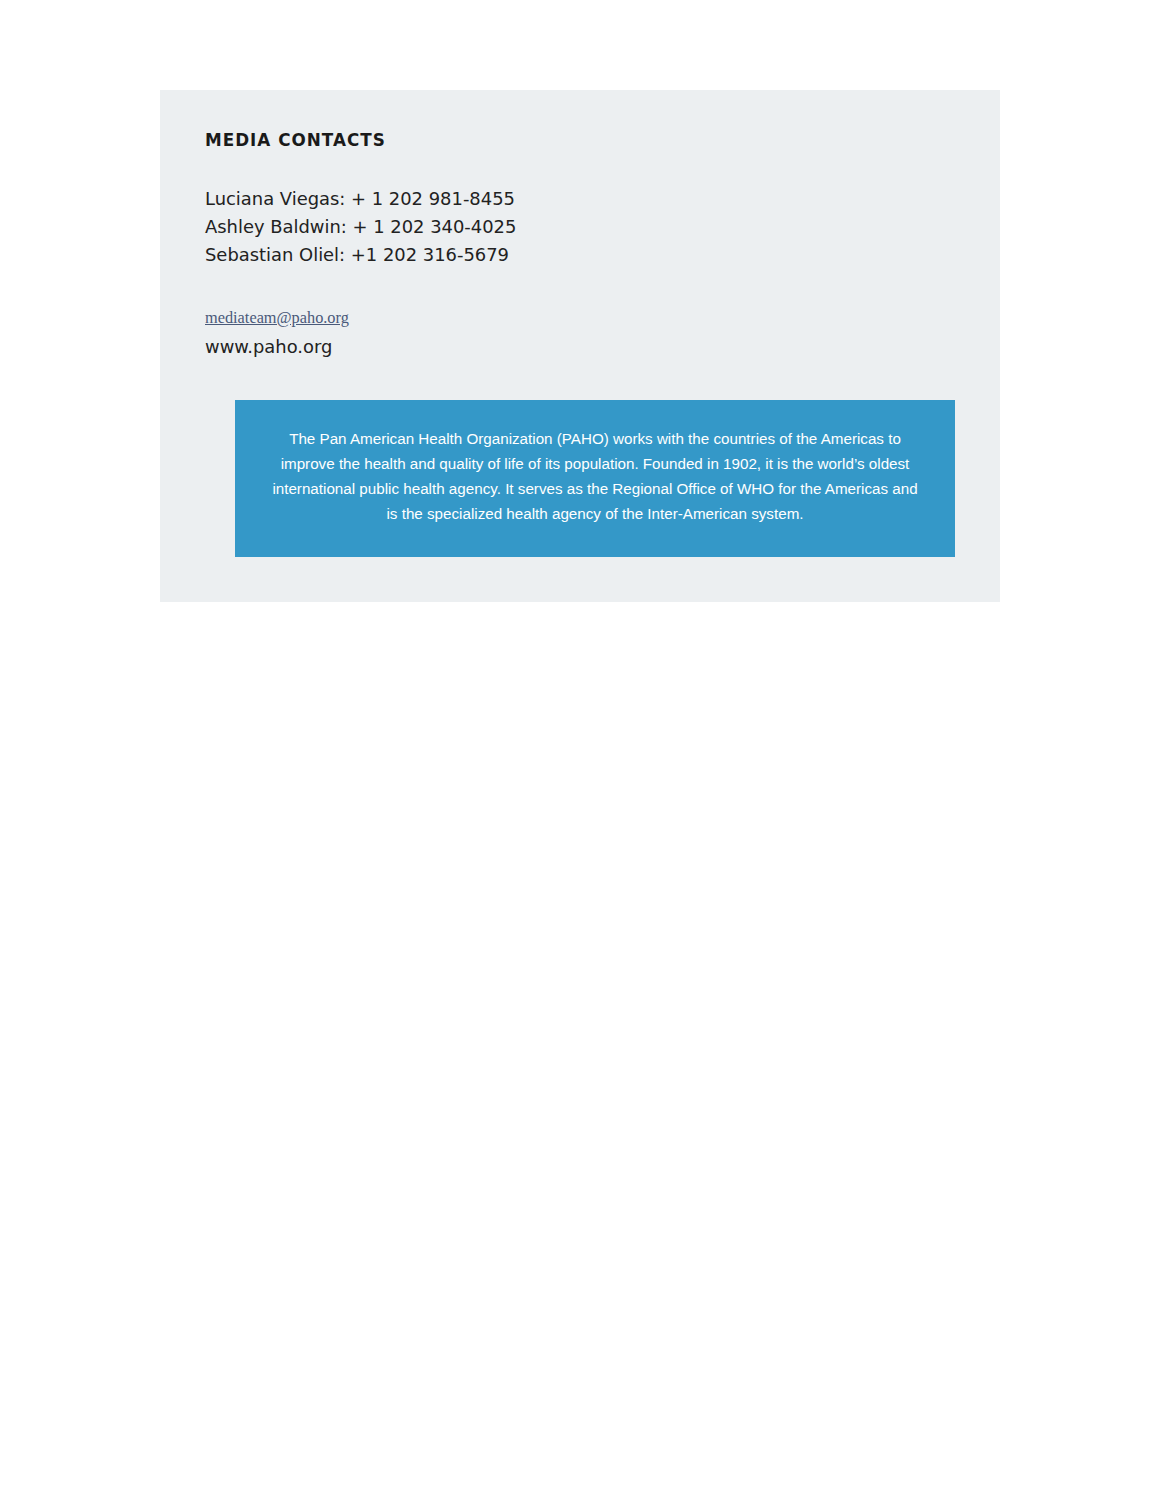MEDIA CONTACTS
Luciana Viegas: + 1 202 981-8455
Ashley Baldwin: + 1 202 340-4025
Sebastian Oliel: +1 202 316-5679
mediateam@paho.org www.paho.org
The Pan American Health Organization (PAHO) works with the countries of the Americas to improve the health and quality of life of its population. Founded in 1902, it is the world’s oldest international public health agency. It serves as the Regional Office of WHO for the Americas and is the specialized health agency of the Inter-American system.